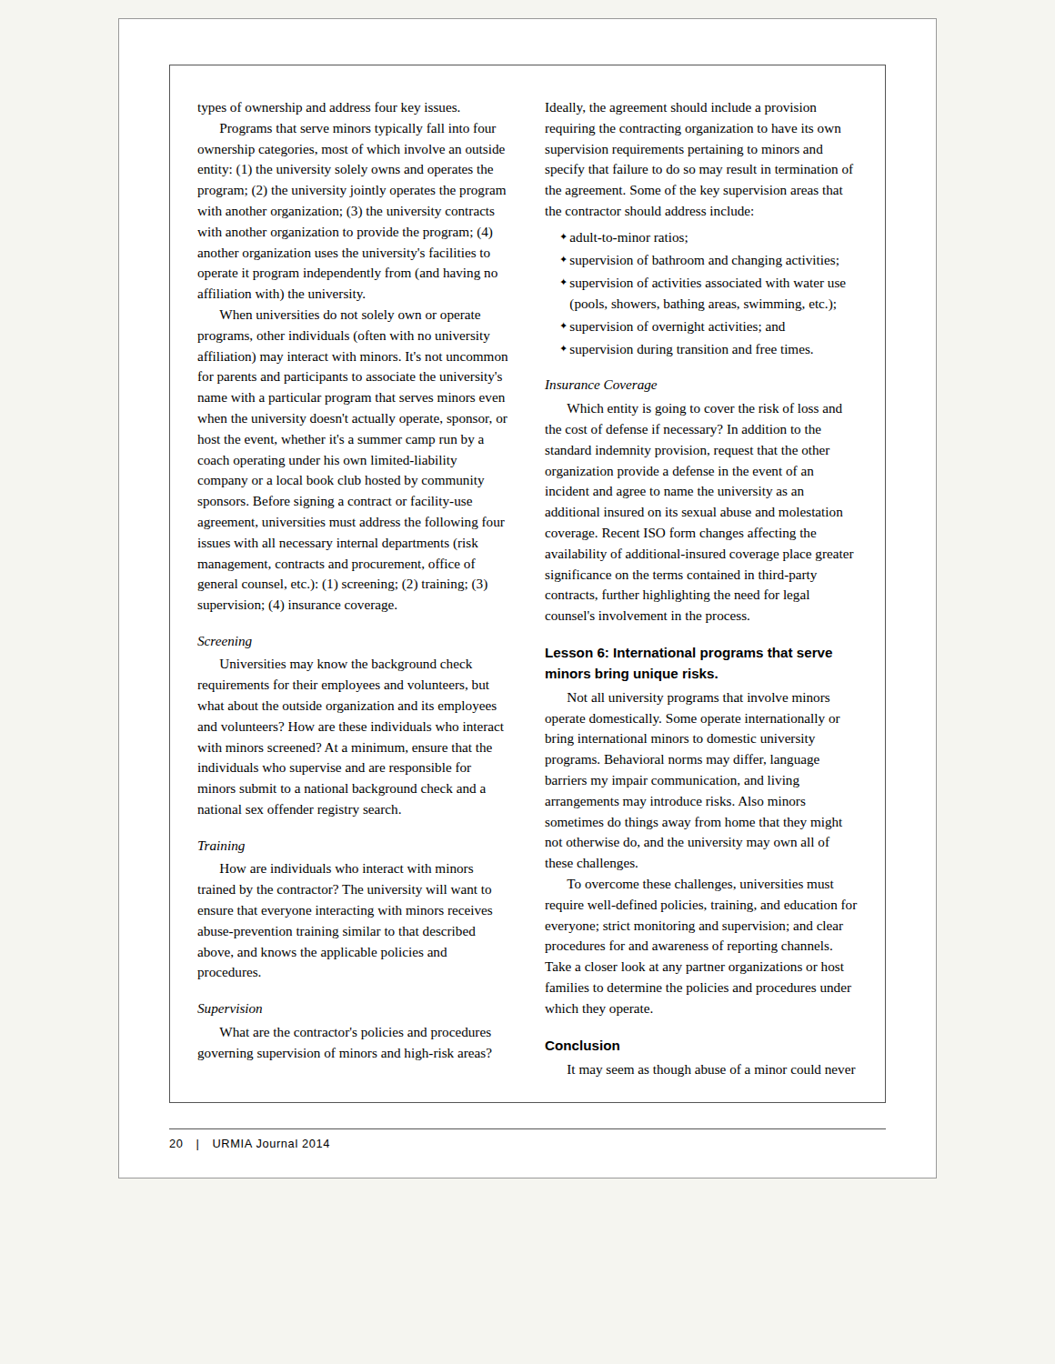types of ownership and address four key issues.
Programs that serve minors typically fall into four ownership categories, most of which involve an outside entity: (1) the university solely owns and operates the program; (2) the university jointly operates the program with another organization; (3) the university contracts with another organization to provide the program; (4) another organization uses the university's facilities to operate it program independently from (and having no affiliation with) the university.
When universities do not solely own or operate programs, other individuals (often with no university affiliation) may interact with minors. It's not uncommon for parents and participants to associate the university's name with a particular program that serves minors even when the university doesn't actually operate, sponsor, or host the event, whether it's a summer camp run by a coach operating under his own limited-liability company or a local book club hosted by community sponsors. Before signing a contract or facility-use agreement, universities must address the following four issues with all necessary internal departments (risk management, contracts and procurement, office of general counsel, etc.): (1) screening; (2) training; (3) supervision; (4) insurance coverage.
Screening
Universities may know the background check requirements for their employees and volunteers, but what about the outside organization and its employees and volunteers? How are these individuals who interact with minors screened? At a minimum, ensure that the individuals who supervise and are responsible for minors submit to a national background check and a national sex offender registry search.
Training
How are individuals who interact with minors trained by the contractor? The university will want to ensure that everyone interacting with minors receives abuse-prevention training similar to that described above, and knows the applicable policies and procedures.
Supervision
What are the contractor's policies and procedures governing supervision of minors and high-risk areas? Ideally, the agreement should include a provision requiring the contracting organization to have its own supervision requirements pertaining to minors and specify that failure to do so may result in termination of the agreement. Some of the key supervision areas that the contractor should address include:
adult-to-minor ratios;
supervision of bathroom and changing activities;
supervision of activities associated with water use (pools, showers, bathing areas, swimming, etc.);
supervision of overnight activities; and
supervision during transition and free times.
Insurance Coverage
Which entity is going to cover the risk of loss and the cost of defense if necessary? In addition to the standard indemnity provision, request that the other organization provide a defense in the event of an incident and agree to name the university as an additional insured on its sexual abuse and molestation coverage. Recent ISO form changes affecting the availability of additional-insured coverage place greater significance on the terms contained in third-party contracts, further highlighting the need for legal counsel's involvement in the process.
Lesson 6: International programs that serve minors bring unique risks.
Not all university programs that involve minors operate domestically. Some operate internationally or bring international minors to domestic university programs. Behavioral norms may differ, language barriers my impair communication, and living arrangements may introduce risks. Also minors sometimes do things away from home that they might not otherwise do, and the university may own all of these challenges.
To overcome these challenges, universities must require well-defined policies, training, and education for everyone; strict monitoring and supervision; and clear procedures for and awareness of reporting channels. Take a closer look at any partner organizations or host families to determine the policies and procedures under which they operate.
Conclusion
It may seem as though abuse of a minor could never
20|URMIA Journal 2014